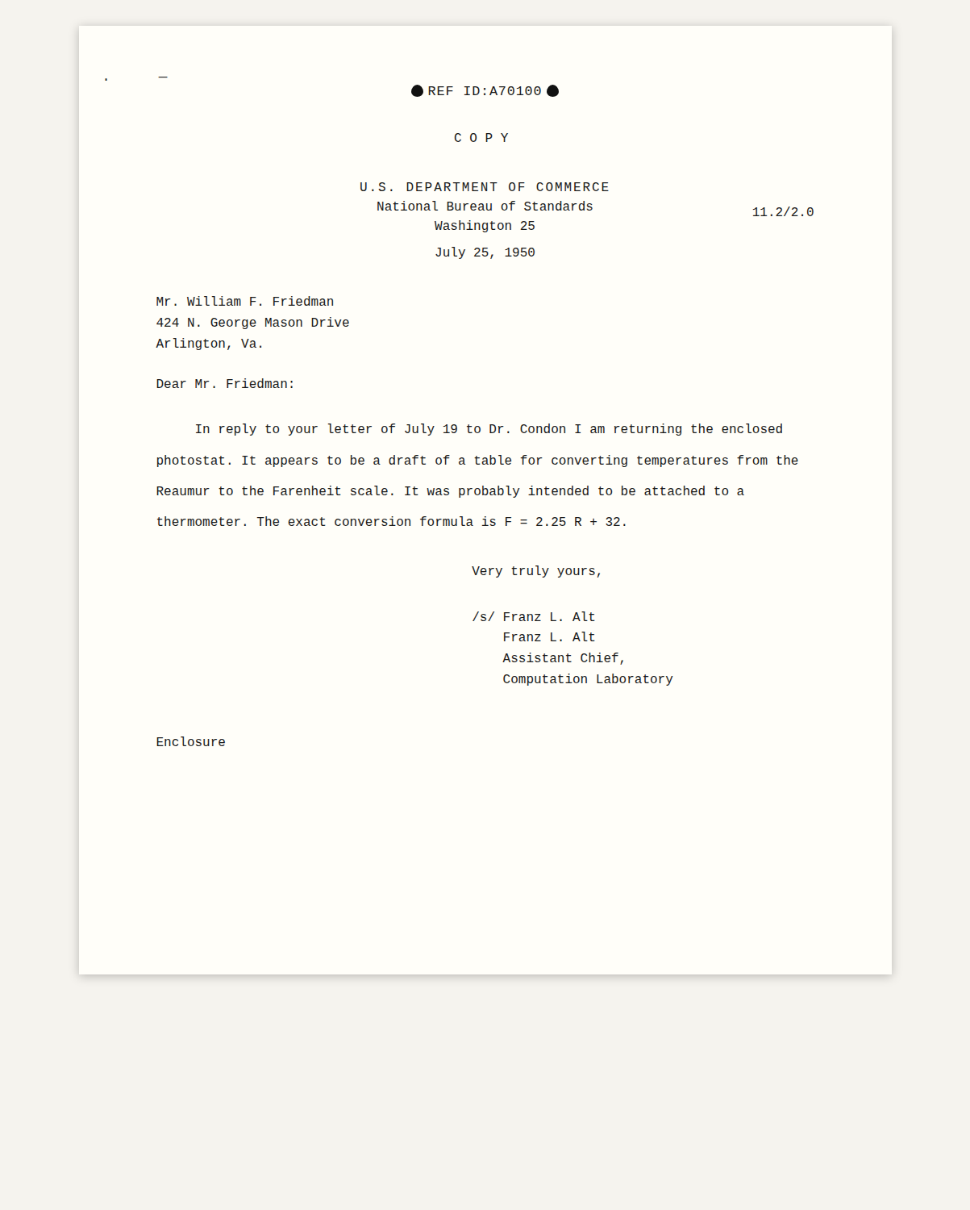. —
REF ID:A70100
COPY
U.S. DEPARTMENT OF COMMERCE
National Bureau of Standards
Washington 25
11.2/2.0
July 25, 1950
Mr. William F. Friedman
424 N. George Mason Drive
Arlington, Va.
Dear Mr. Friedman:
In reply to your letter of July 19 to Dr. Condon I am returning the enclosed photostat. It appears to be a draft of a table for converting temperatures from the Reaumur to the Farenheit scale. It was probably intended to be attached to a thermometer. The exact conversion formula is F = 2.25 R + 32.
Very truly yours,
/s/ Franz L. Alt
Franz L. Alt
Assistant Chief,
Computation Laboratory
Enclosure